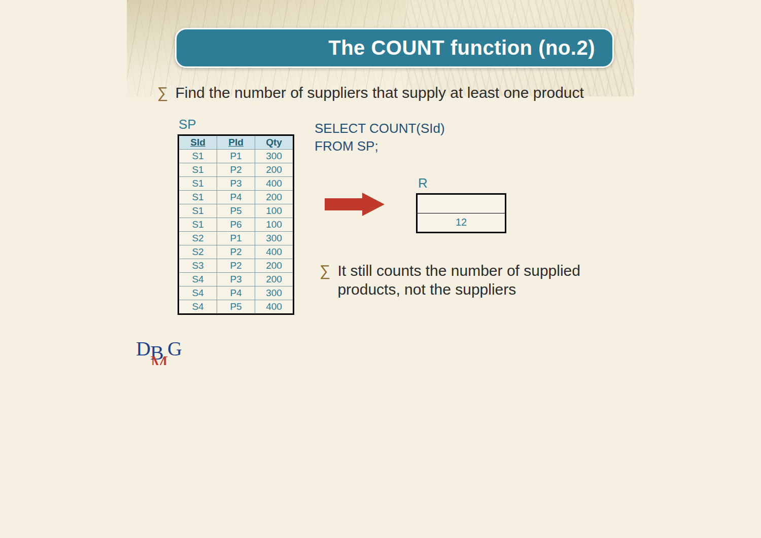The COUNT function (no.2)
∑ Find the number of suppliers that supply at least one product
SP
| SId | PId | Qty |
| --- | --- | --- |
| S1 | P1 | 300 |
| S1 | P2 | 200 |
| S1 | P3 | 400 |
| S1 | P4 | 200 |
| S1 | P5 | 100 |
| S1 | P6 | 100 |
| S2 | P1 | 300 |
| S2 | P2 | 400 |
| S3 | P2 | 200 |
| S4 | P3 | 200 |
| S4 | P4 | 300 |
| S4 | P5 | 400 |
SELECT COUNT(SId)
FROM SP;
R
| 12 |
∑ It still counts the number of supplied products, not the suppliers
DBM G